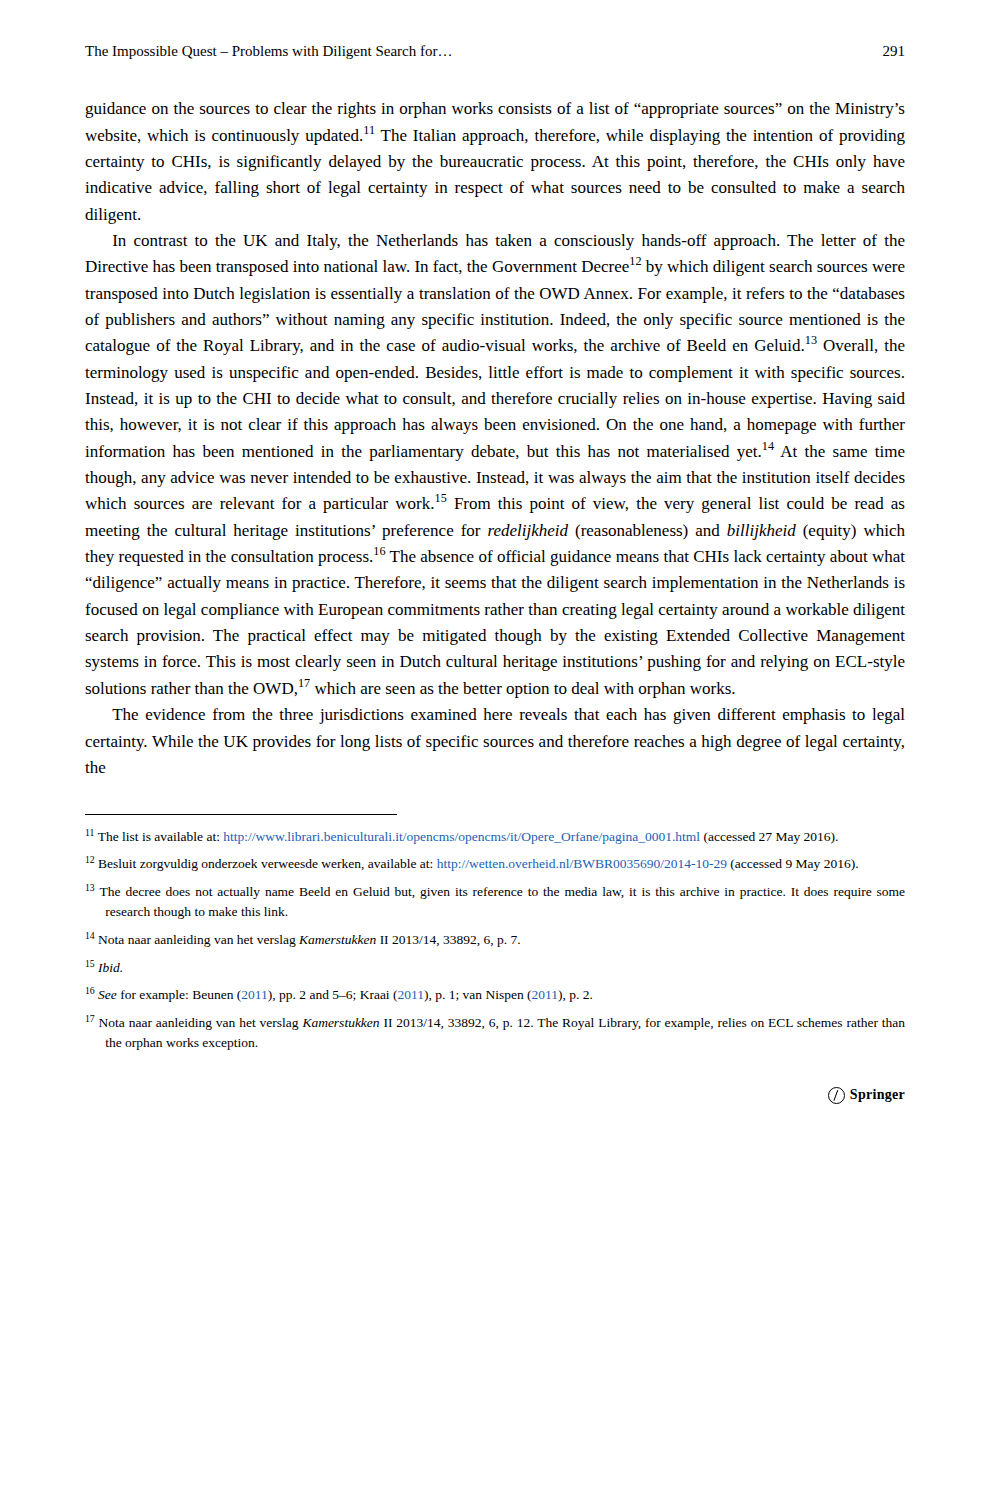The Impossible Quest – Problems with Diligent Search for… 291
guidance on the sources to clear the rights in orphan works consists of a list of “appropriate sources” on the Ministry’s website, which is continuously updated.11 The Italian approach, therefore, while displaying the intention of providing certainty to CHIs, is significantly delayed by the bureaucratic process. At this point, therefore, the CHIs only have indicative advice, falling short of legal certainty in respect of what sources need to be consulted to make a search diligent.
In contrast to the UK and Italy, the Netherlands has taken a consciously hands-off approach. The letter of the Directive has been transposed into national law. In fact, the Government Decree12 by which diligent search sources were transposed into Dutch legislation is essentially a translation of the OWD Annex. For example, it refers to the “databases of publishers and authors” without naming any specific institution. Indeed, the only specific source mentioned is the catalogue of the Royal Library, and in the case of audio-visual works, the archive of Beeld en Geluid.13 Overall, the terminology used is unspecific and open-ended. Besides, little effort is made to complement it with specific sources. Instead, it is up to the CHI to decide what to consult, and therefore crucially relies on in-house expertise. Having said this, however, it is not clear if this approach has always been envisioned. On the one hand, a homepage with further information has been mentioned in the parliamentary debate, but this has not materialised yet.14 At the same time though, any advice was never intended to be exhaustive. Instead, it was always the aim that the institution itself decides which sources are relevant for a particular work.15 From this point of view, the very general list could be read as meeting the cultural heritage institutions’ preference for redelijkheid (reasonableness) and billijkheid (equity) which they requested in the consultation process.16 The absence of official guidance means that CHIs lack certainty about what “diligence” actually means in practice. Therefore, it seems that the diligent search implementation in the Netherlands is focused on legal compliance with European commitments rather than creating legal certainty around a workable diligent search provision. The practical effect may be mitigated though by the existing Extended Collective Management systems in force. This is most clearly seen in Dutch cultural heritage institutions’ pushing for and relying on ECL-style solutions rather than the OWD,17 which are seen as the better option to deal with orphan works.
The evidence from the three jurisdictions examined here reveals that each has given different emphasis to legal certainty. While the UK provides for long lists of specific sources and therefore reaches a high degree of legal certainty, the
11 The list is available at: http://www.librari.beniculturali.it/opencms/opencms/it/Opere_Orfane/pagina_0001.html (accessed 27 May 2016).
12 Besluit zorgvuldig onderzoek verweesde werken, available at: http://wetten.overheid.nl/BWBR0035690/2014-10-29 (accessed 9 May 2016).
13 The decree does not actually name Beeld en Geluid but, given its reference to the media law, it is this archive in practice. It does require some research though to make this link.
14 Nota naar aanleiding van het verslag Kamerstukken II 2013/14, 33892, 6, p. 7.
15 Ibid.
16 See for example: Beunen (2011), pp. 2 and 5–6; Kraai (2011), p. 1; van Nispen (2011), p. 2.
17 Nota naar aanleiding van het verslag Kamerstukken II 2013/14, 33892, 6, p. 12. The Royal Library, for example, relies on ECL schemes rather than the orphan works exception.
Springer